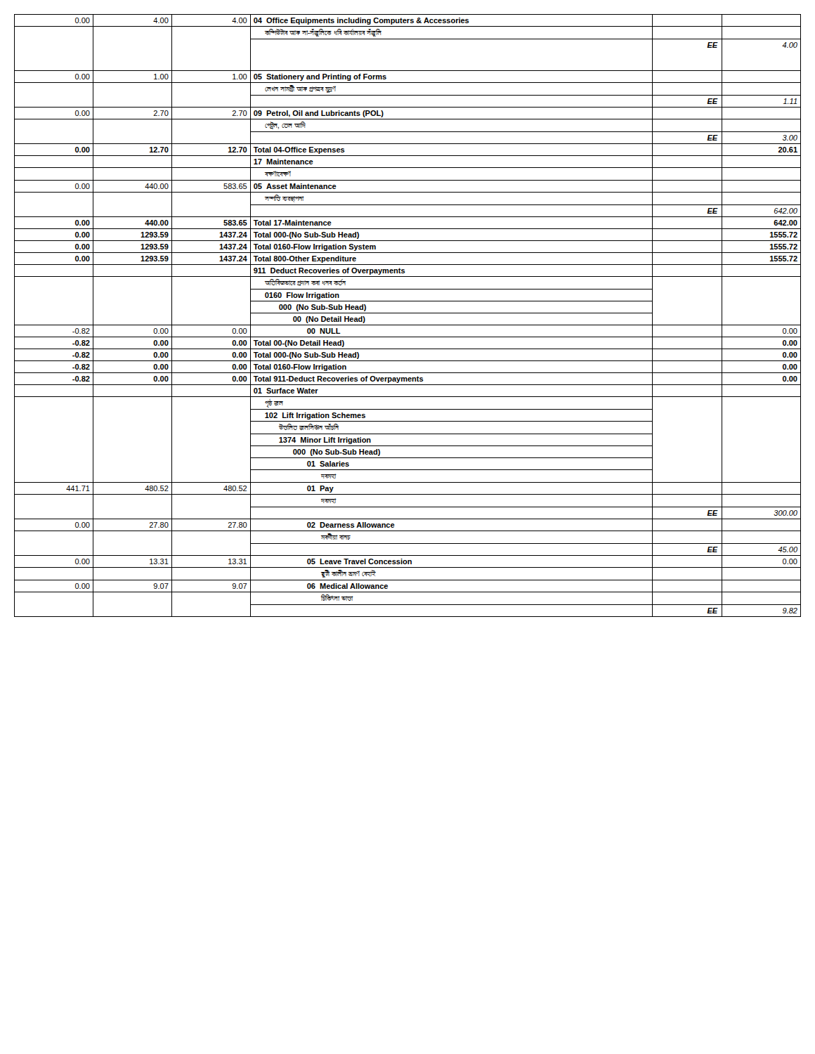| 0.00 | 4.00 | 4.00 | 04 Office Equipments including Computers & Accessories | | |
| | | | কম্পিউটাৰ আৰু সা-সঁজুলিকে ধৰি কাৰ্যালয়ৰ সঁজুলি | | |
| | | | | EE | 4.00 |
| 0.00 | 1.00 | 1.00 | 05 Stationery and Printing of Forms | | |
| | | | লেখন সামগ্ৰী আৰু প্ৰপত্ৰৰ মুদ্ৰণ | | |
| | | | | EE | 1.11 |
| 0.00 | 2.70 | 2.70 | 09 Petrol, Oil and Lubricants (POL) | | |
| | | | পেট্ৰল, তেল আদি | | |
| | | | | EE | 3.00 |
| 0.00 | 12.70 | 12.70 | Total 04-Office Expenses | | 20.61 |
| | | | 17 Maintenance | | |
| | | | ৰক্ষণাবেক্ষণ | | |
| 0.00 | 440.00 | 583.65 | 05 Asset Maintenance | | |
| | | | সম্পত্তি ব্যৱস্থাপনা | | |
| | | | | EE | 642.00 |
| 0.00 | 440.00 | 583.65 | Total 17-Maintenance | | 642.00 |
| 0.00 | 1293.59 | 1437.24 | Total 000-(No Sub-Sub Head) | | 1555.72 |
| 0.00 | 1293.59 | 1437.24 | Total 0160-Flow Irrigation System | | 1555.72 |
| 0.00 | 1293.59 | 1437.24 | Total 800-Other Expenditure | | 1555.72 |
| | | | 911 Deduct Recoveries of Overpayments | | |
| | | | অতিৰিক্তভাৱে প্ৰদান কৰা ধনৰ কৰ্তন | | |
| | | | 0160 Flow Irrigation | | |
| | | | 000 (No Sub-Sub Head) | | |
| | | | 00 (No Detail Head) | | |
| -0.82 | 0.00 | 0.00 | 00 NULL | | 0.00 |
| -0.82 | 0.00 | 0.00 | Total 00-(No Detail Head) | | 0.00 |
| -0.82 | 0.00 | 0.00 | Total 000-(No Sub-Sub Head) | | 0.00 |
| -0.82 | 0.00 | 0.00 | Total 0160-Flow Irrigation | | 0.00 |
| -0.82 | 0.00 | 0.00 | Total 911-Deduct Recoveries of Overpayments | | 0.00 |
| | | | 01 Surface Water | | |
| | | | পৃষ্ঠ জল | | |
| | | | 102 Lift Irrigation Schemes | | |
| | | | উত্তলিত জলসিঞ্চন আঁচনি | | |
| | | | 1374 Minor Lift Irrigation | | |
| | | | 000 (No Sub-Sub Head) | | |
| | | | 01 Salaries | | |
| | | | দৰমহা | | |
| 441.71 | 480.52 | 480.52 | 01 Pay | | |
| | | | দৰমহা | | |
| | | | | EE | 300.00 |
| 0.00 | 27.80 | 27.80 | 02 Dearness Allowance | | |
| | | | মৰগীয়া বানচ | | |
| | | | | EE | 45.00 |
| 0.00 | 13.31 | 13.31 | 05 Leave Travel Concession | | 0.00 |
| | | | ছুটী কালীন ভ্ৰমণ ৰেহাই | | |
| 0.00 | 9.07 | 9.07 | 06 Medical Allowance | | |
| | | | চিকিৎসা ভাত্তা | | |
| | | | | EE | 9.82 |